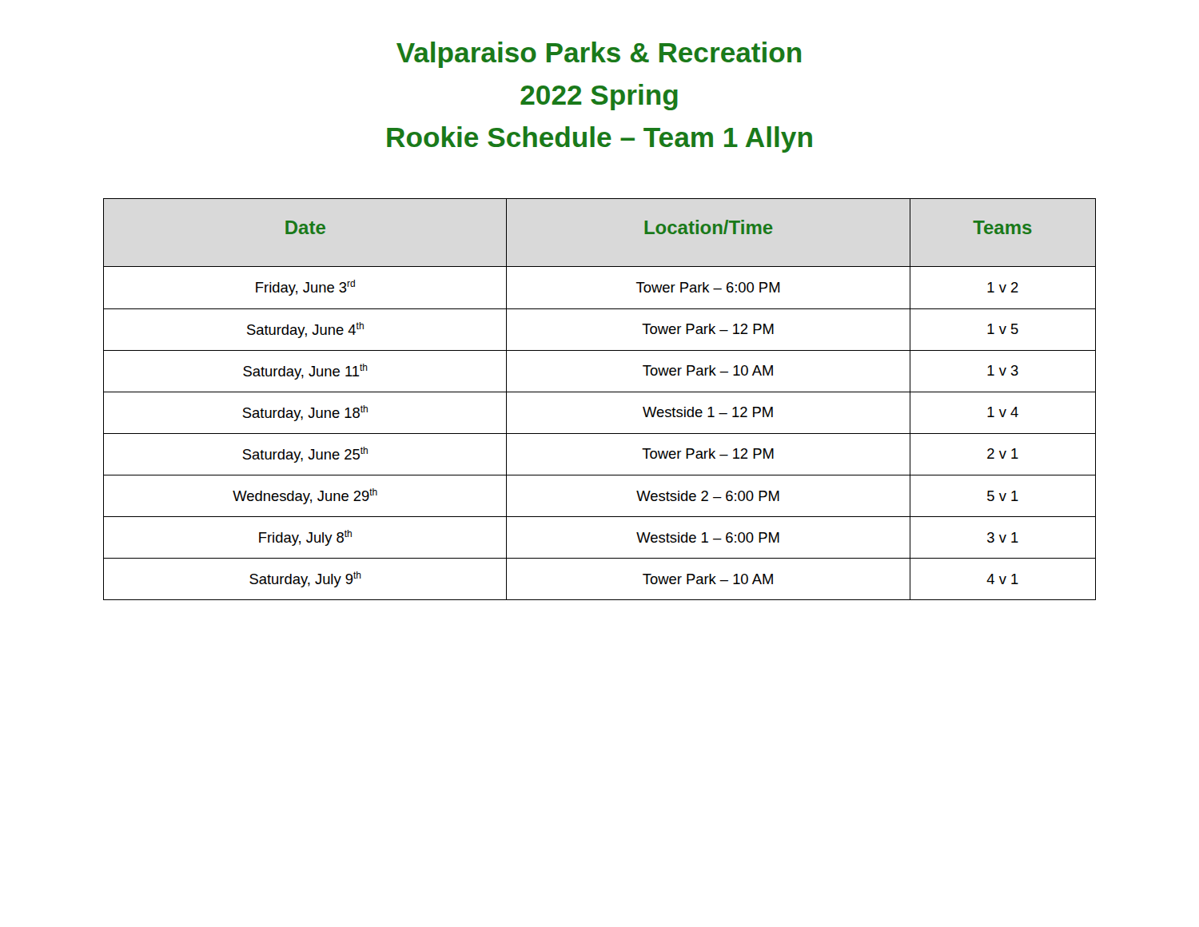Valparaiso Parks & Recreation
2022 Spring
Rookie Schedule – Team 1 Allyn
| Date | Location/Time | Teams |
| --- | --- | --- |
| Friday, June 3 rd | Tower Park – 6:00 PM | 1 v 2 |
| Saturday, June 4 th | Tower Park – 12 PM | 1 v 5 |
| Saturday, June 11 th | Tower Park – 10 AM | 1 v 3 |
| Saturday, June 18 th | Westside 1 – 12 PM | 1 v 4 |
| Saturday, June 25 th | Tower Park – 12 PM | 2 v 1 |
| Wednesday, June 29 th | Westside 2 – 6:00 PM | 5 v 1 |
| Friday, July 8 th | Westside 1 – 6:00 PM | 3 v 1 |
| Saturday, July 9 th | Tower Park – 10 AM | 4 v 1 |